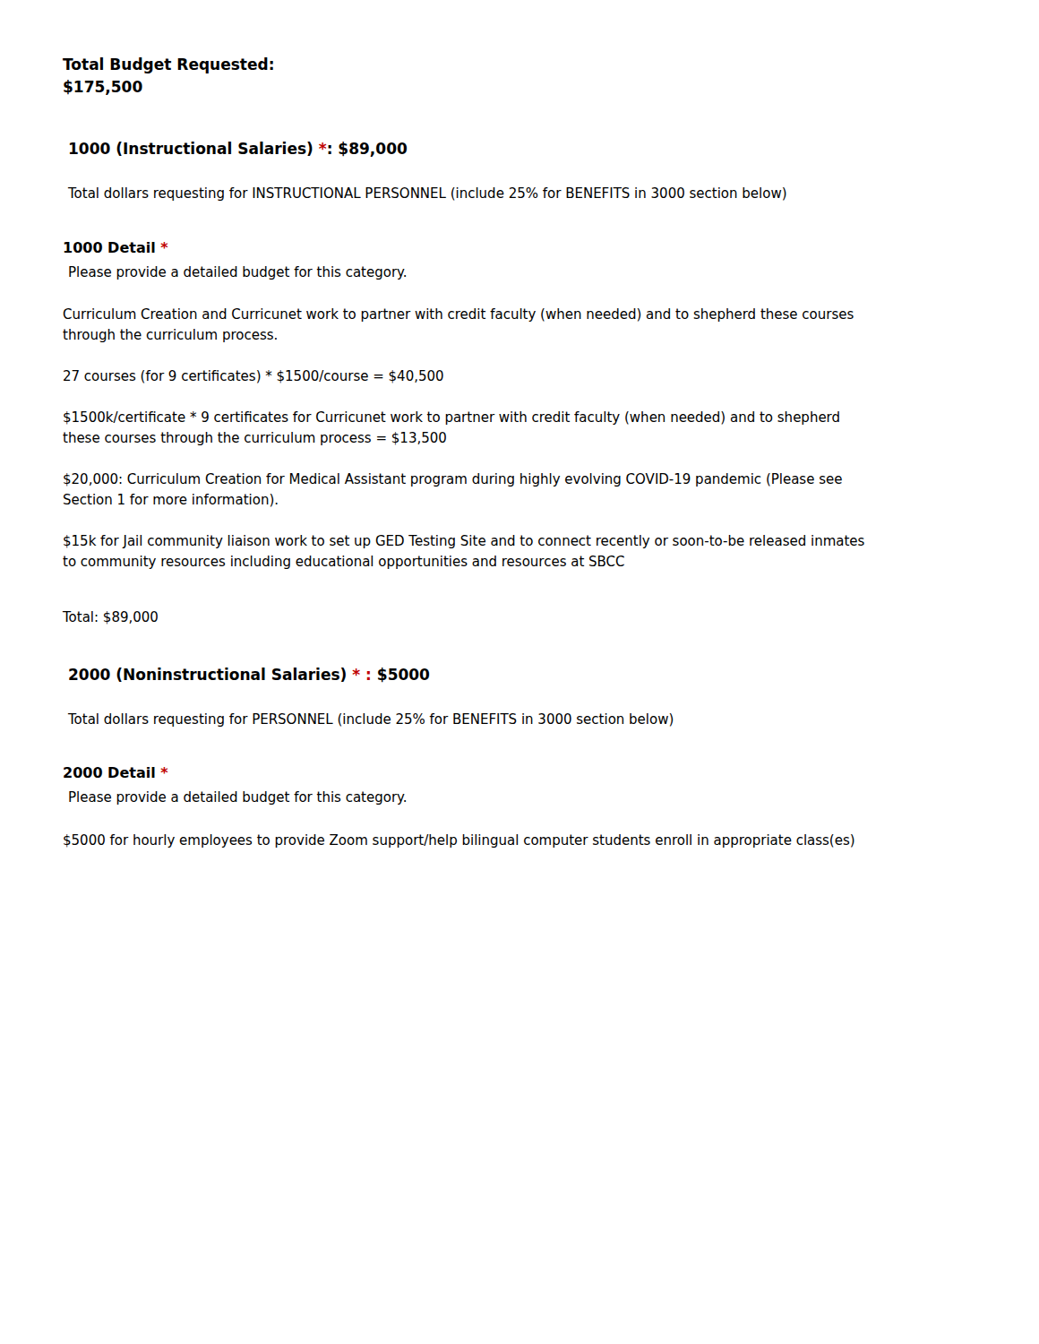Total Budget Requested:
$175,500
1000 (Instructional Salaries) *: $89,000
Total dollars requesting for INSTRUCTIONAL PERSONNEL (include 25% for BENEFITS in 3000 section below)
1000 Detail *
Please provide a detailed budget for this category.
Curriculum Creation and Curricunet work to partner with credit faculty (when needed) and to shepherd these courses through the curriculum process.
27 courses (for 9 certificates) * $1500/course = $40,500
$1500k/certificate * 9 certificates for Curricunet work to partner with credit faculty (when needed) and to shepherd these courses through the curriculum process = $13,500
$20,000: Curriculum Creation for Medical Assistant program during highly evolving COVID-19 pandemic (Please see Section 1 for more information).
$15k for Jail community liaison work to set up GED Testing Site and to connect recently or soon-to-be released inmates to community resources including educational opportunities and resources at SBCC
Total: $89,000
2000 (Noninstructional Salaries) * : $5000
Total dollars requesting for PERSONNEL (include 25% for BENEFITS in 3000 section below)
2000 Detail *
Please provide a detailed budget for this category.
$5000 for hourly employees to provide Zoom support/help bilingual computer students enroll in appropriate class(es)